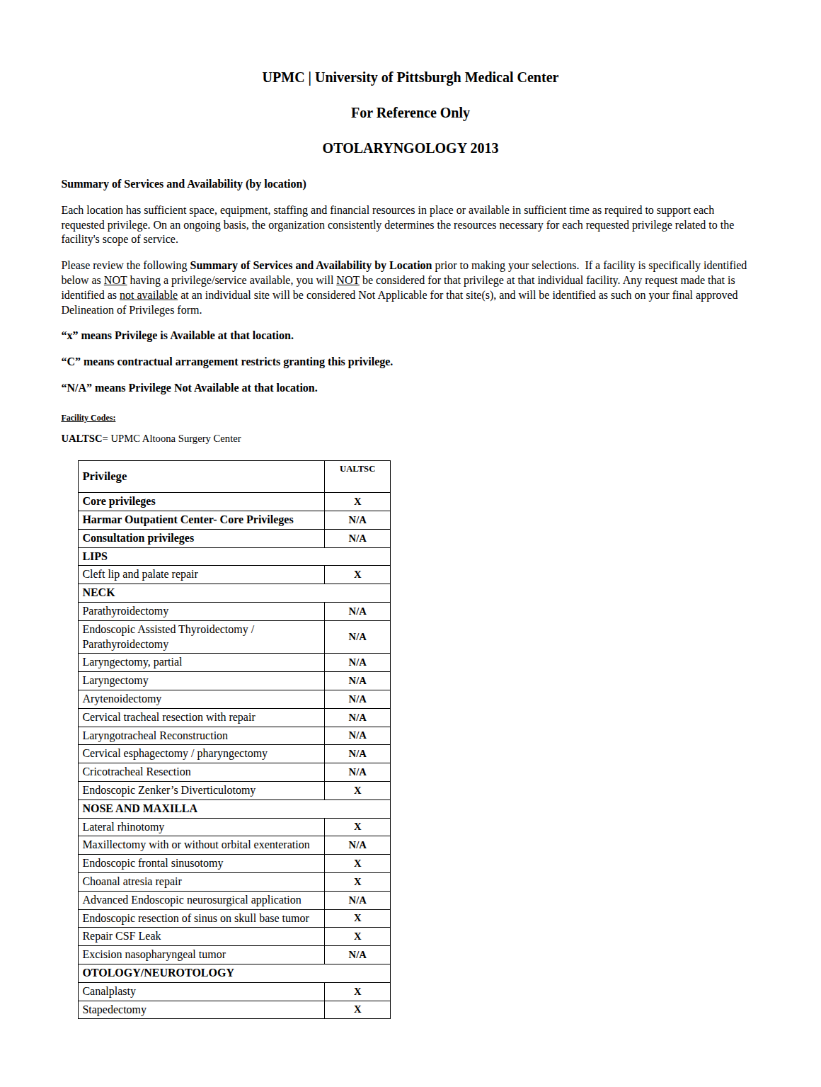UPMC | University of Pittsburgh Medical Center
For Reference Only
OTOLARYNGOLOGY 2013
Summary of Services and Availability (by location)
Each location has sufficient space, equipment, staffing and financial resources in place or available in sufficient time as required to support each requested privilege. On an ongoing basis, the organization consistently determines the resources necessary for each requested privilege related to the facility's scope of service.
Please review the following Summary of Services and Availability by Location prior to making your selections. If a facility is specifically identified below as NOT having a privilege/service available, you will NOT be considered for that privilege at that individual facility. Any request made that is identified as not available at an individual site will be considered Not Applicable for that site(s), and will be identified as such on your final approved Delineation of Privileges form.
“x” means Privilege is Available at that location.
“C” means contractual arrangement restricts granting this privilege.
“N/A” means Privilege Not Available at that location.
Facility Codes:
UALTSC= UPMC Altoona Surgery Center
| Privilege | UALTSC |
| --- | --- |
| Core privileges | X |
| Harmar Outpatient Center- Core Privileges | N/A |
| Consultation privileges | N/A |
| LIPS |
| Cleft lip and palate repair | X |
| NECK |
| Parathyroidectomy | N/A |
| Endoscopic Assisted Thyroidectomy / Parathyroidectomy | N/A |
| Laryngectomy, partial | N/A |
| Laryngectomy | N/A |
| Arytenoidectomy | N/A |
| Cervical tracheal resection with repair | N/A |
| Laryngotracheal Reconstruction | N/A |
| Cervical esphagectomy / pharyngectomy | N/A |
| Cricotracheal Resection | N/A |
| Endoscopic Zenker’s Diverticulotomy | X |
| NOSE AND MAXILLA |
| Lateral rhinotomy | X |
| Maxillectomy with or without orbital exenteration | N/A |
| Endoscopic frontal sinusotomy | X |
| Choanal atresia repair | X |
| Advanced Endoscopic neurosurgical application | N/A |
| Endoscopic resection of sinus on skull base tumor | X |
| Repair CSF Leak | X |
| Excision nasopharyngeal tumor | N/A |
| OTOLOGY/NEUROTOLOGY |
| Canalplasty | X |
| Stapedectomy | X |